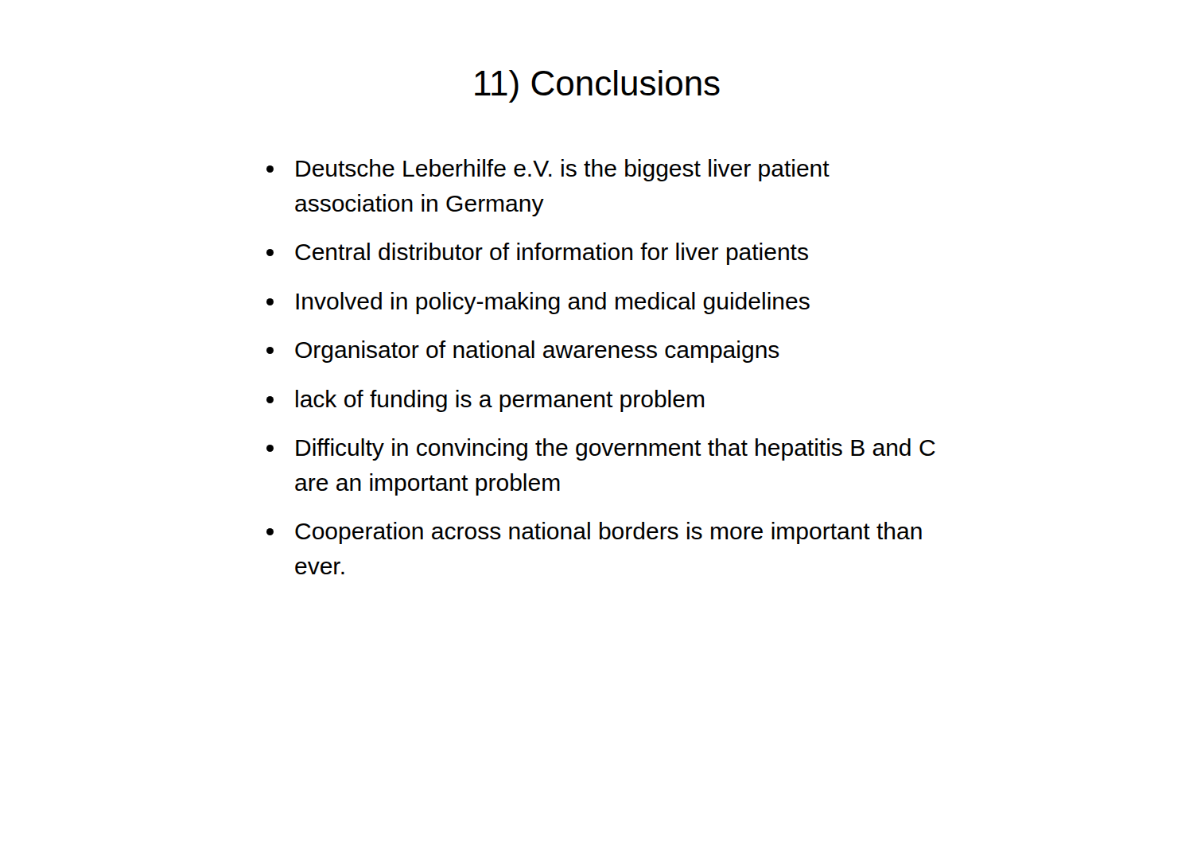11) Conclusions
Deutsche Leberhilfe e.V. is the biggest liver patient association in Germany
Central distributor of information for liver patients
Involved in policy-making and medical guidelines
Organisator of national awareness campaigns
lack of funding is a permanent problem
Difficulty in convincing the government that hepatitis B and C are an important problem
Cooperation across national borders is more important than ever.